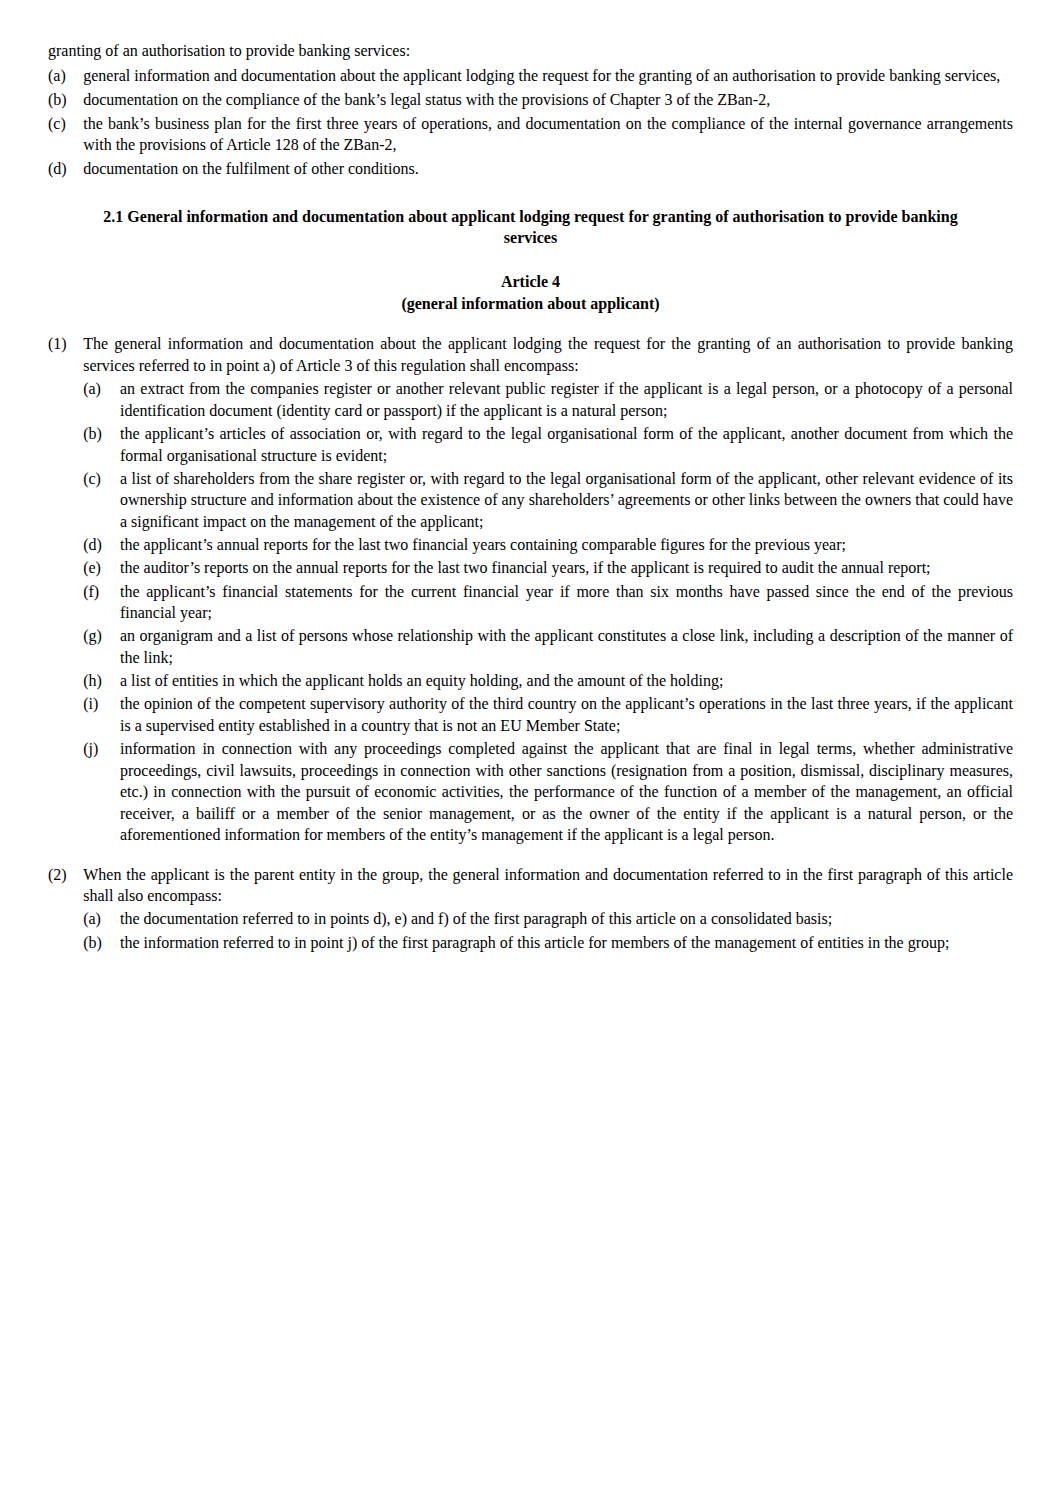granting of an authorisation to provide banking services:
(a) general information and documentation about the applicant lodging the request for the granting of an authorisation to provide banking services,
(b) documentation on the compliance of the bank’s legal status with the provisions of Chapter 3 of the ZBan-2,
(c) the bank’s business plan for the first three years of operations, and documentation on the compliance of the internal governance arrangements with the provisions of Article 128 of the ZBan-2,
(d) documentation on the fulfilment of other conditions.
2.1 General information and documentation about applicant lodging request for granting of authorisation to provide banking services
Article 4 (general information about applicant)
(1) The general information and documentation about the applicant lodging the request for the granting of an authorisation to provide banking services referred to in point a) of Article 3 of this regulation shall encompass:
(a) an extract from the companies register or another relevant public register if the applicant is a legal person, or a photocopy of a personal identification document (identity card or passport) if the applicant is a natural person;
(b) the applicant’s articles of association or, with regard to the legal organisational form of the applicant, another document from which the formal organisational structure is evident;
(c) a list of shareholders from the share register or, with regard to the legal organisational form of the applicant, other relevant evidence of its ownership structure and information about the existence of any shareholders’ agreements or other links between the owners that could have a significant impact on the management of the applicant;
(d) the applicant’s annual reports for the last two financial years containing comparable figures for the previous year;
(e) the auditor’s reports on the annual reports for the last two financial years, if the applicant is required to audit the annual report;
(f) the applicant’s financial statements for the current financial year if more than six months have passed since the end of the previous financial year;
(g) an organigram and a list of persons whose relationship with the applicant constitutes a close link, including a description of the manner of the link;
(h) a list of entities in which the applicant holds an equity holding, and the amount of the holding;
(i) the opinion of the competent supervisory authority of the third country on the applicant’s operations in the last three years, if the applicant is a supervised entity established in a country that is not an EU Member State;
(j) information in connection with any proceedings completed against the applicant that are final in legal terms, whether administrative proceedings, civil lawsuits, proceedings in connection with other sanctions (resignation from a position, dismissal, disciplinary measures, etc.) in connection with the pursuit of economic activities, the performance of the function of a member of the management, an official receiver, a bailiff or a member of the senior management, or as the owner of the entity if the applicant is a natural person, or the aforementioned information for members of the entity’s management if the applicant is a legal person.
(2) When the applicant is the parent entity in the group, the general information and documentation referred to in the first paragraph of this article shall also encompass:
(a) the documentation referred to in points d), e) and f) of the first paragraph of this article on a consolidated basis;
(b) the information referred to in point j) of the first paragraph of this article for members of the management of entities in the group;